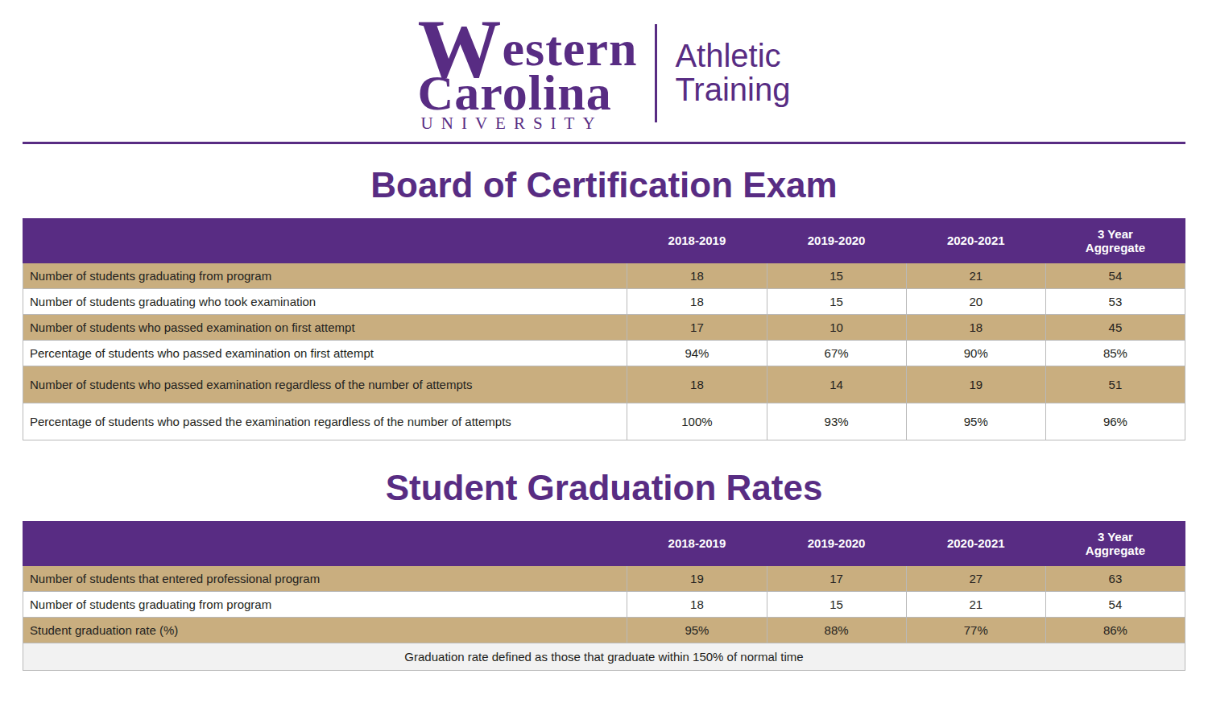Western Carolina UNIVERSITY
Athletic
Training
Board of Certification Exam
| | 2018-2019 | 2019-2020 | 2020-2021 | 3 Year Aggregate |
| --- | --- | --- | --- | --- |
| Number of students graduating from program | 18 | 15 | 21 | 54 |
| Number of students graduating who took examination | 18 | 15 | 20 | 53 |
| Number of students who passed examination on first attempt | 17 | 10 | 18 | 45 |
| Percentage of students who passed examination on first attempt | 94% | 67% | 90% | 85% |
| Number of students who passed examination regardless of the number of attempts | 18 | 14 | 19 | 51 |
| Percentage of students who passed the examination regardless of the number of attempts | 100% | 93% | 95% | 96% |
Student Graduation Rates
| | 2018-2019 | 2019-2020 | 2020-2021 | 3 Year Aggregate |
| --- | --- | --- | --- | --- |
| Number of students that entered professional program | 19 | 17 | 27 | 63 |
| Number of students graduating from program | 18 | 15 | 21 | 54 |
| Student graduation rate (%) | 95% | 88% | 77% | 86% |
| Graduation rate defined as those that graduate within 150% of normal time |